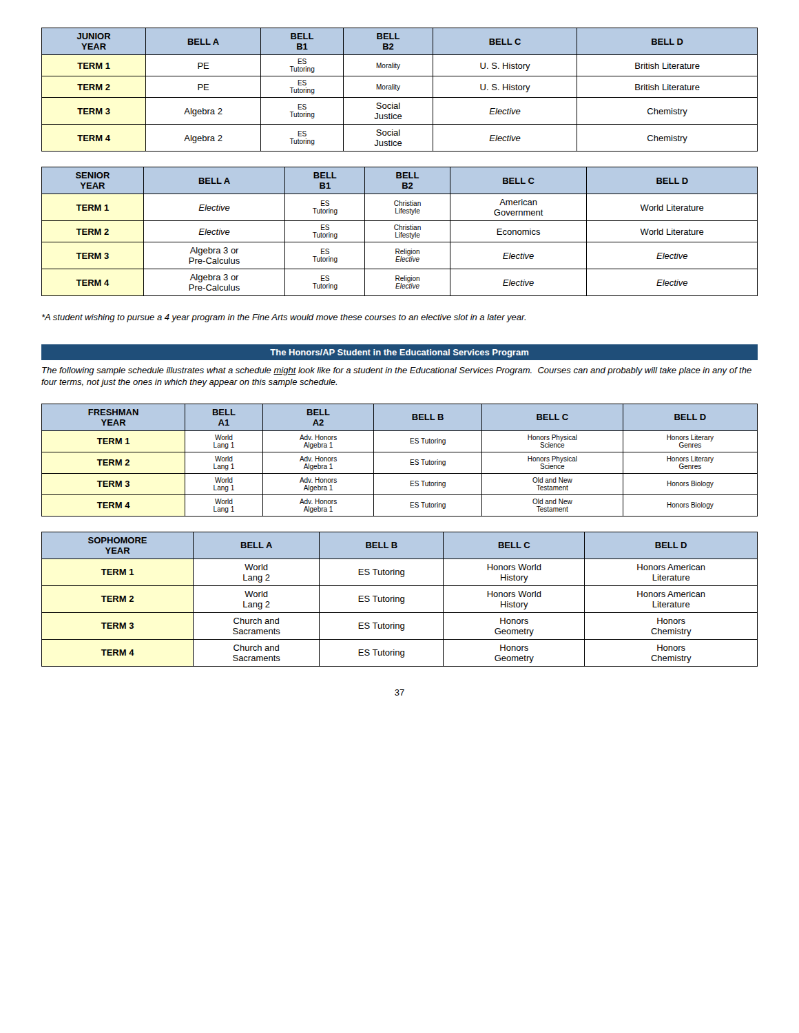| JUNIOR YEAR | BELL A | BELL B1 | BELL B2 | BELL C | BELL D |
| --- | --- | --- | --- | --- | --- |
| TERM 1 | PE | ES Tutoring | Morality | U. S. History | British Literature |
| TERM 2 | PE | ES Tutoring | Morality | U. S. History | British Literature |
| TERM 3 | Algebra 2 | ES Tutoring | Social Justice | Elective | Chemistry |
| TERM 4 | Algebra 2 | ES Tutoring | Social Justice | Elective | Chemistry |
| SENIOR YEAR | BELL A | BELL B1 | BELL B2 | BELL C | BELL D |
| --- | --- | --- | --- | --- | --- |
| TERM 1 | Elective | ES Tutoring | Christian Lifestyle | American Government | World Literature |
| TERM 2 | Elective | ES Tutoring | Christian Lifestyle | Economics | World Literature |
| TERM 3 | Algebra 3 or Pre-Calculus | ES Tutoring | Religion Elective | Elective | Elective |
| TERM 4 | Algebra 3 or Pre-Calculus | ES Tutoring | Religion Elective | Elective | Elective |
*A student wishing to pursue a 4 year program in the Fine Arts would move these courses to an elective slot in a later year.
The Honors/AP Student in the Educational Services Program
The following sample schedule illustrates what a schedule might look like for a student in the Educational Services Program. Courses can and probably will take place in any of the four terms, not just the ones in which they appear on this sample schedule.
| FRESHMAN YEAR | BELL A1 | BELL A2 | BELL B | BELL C | BELL D |
| --- | --- | --- | --- | --- | --- |
| TERM 1 | World Lang 1 | Adv. Honors Algebra 1 | ES Tutoring | Honors Physical Science | Honors Literary Genres |
| TERM 2 | World Lang 1 | Adv. Honors Algebra 1 | ES Tutoring | Honors Physical Science | Honors Literary Genres |
| TERM 3 | World Lang 1 | Adv. Honors Algebra 1 | ES Tutoring | Old and New Testament | Honors Biology |
| TERM 4 | World Lang 1 | Adv. Honors Algebra 1 | ES Tutoring | Old and New Testament | Honors Biology |
| SOPHOMORE YEAR | BELL A | BELL B | BELL C | BELL D |
| --- | --- | --- | --- | --- |
| TERM 1 | World Lang 2 | ES Tutoring | Honors World History | Honors American Literature |
| TERM 2 | World Lang 2 | ES Tutoring | Honors World History | Honors American Literature |
| TERM 3 | Church and Sacraments | ES Tutoring | Honors Geometry | Honors Chemistry |
| TERM 4 | Church and Sacraments | ES Tutoring | Honors Geometry | Honors Chemistry |
37